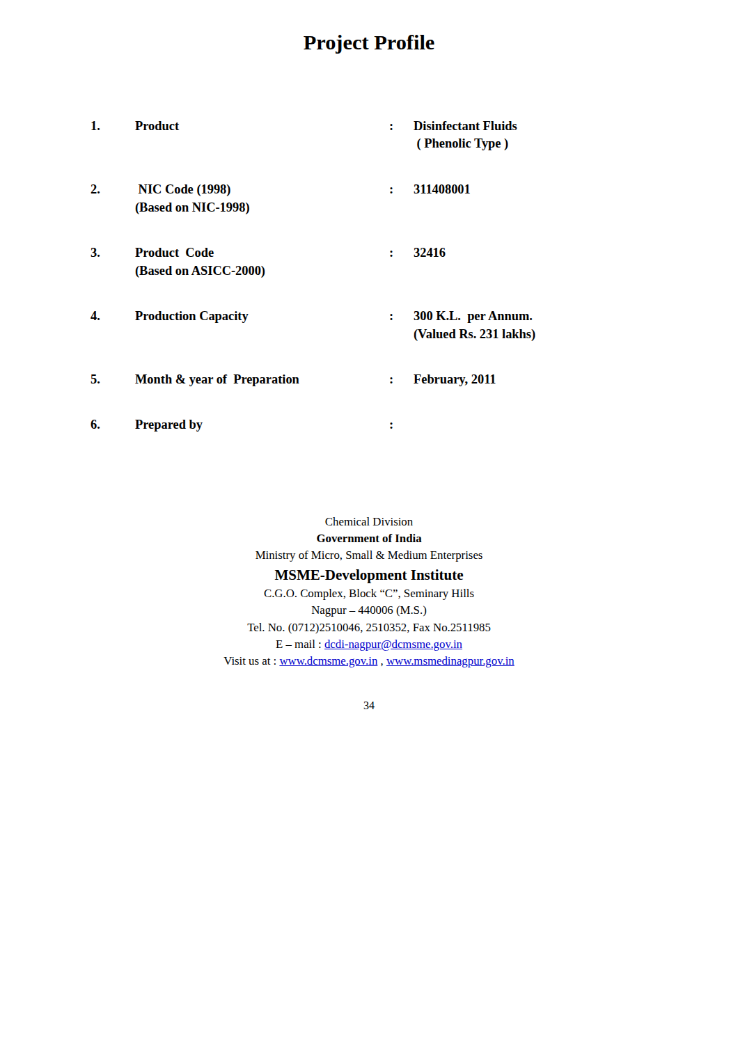Project Profile
| 1. | Product | : | Disinfectant Fluids ( Phenolic Type ) |
| 2. | NIC Code (1998) (Based on NIC-1998) | : | 311408001 |
| 3. | Product Code (Based on ASICC-2000) | : | 32416 |
| 4. | Production Capacity | : | 300 K.L. per Annum. (Valued Rs. 231 lakhs) |
| 5. | Month & year of Preparation | : | February, 2011 |
| 6. | Prepared by | : | |
Chemical Division
Government of India
Ministry of Micro, Small & Medium Enterprises
MSME-Development Institute
C.G.O. Complex, Block “C”, Seminary Hills
Nagpur – 440006 (M.S.)
Tel. No. (0712)2510046, 2510352, Fax No.2511985
E – mail : dcdi-nagpur@dcmsme.gov.in
Visit us at : www.dcmsme.gov.in , www.msmedinagpur.gov.in
34